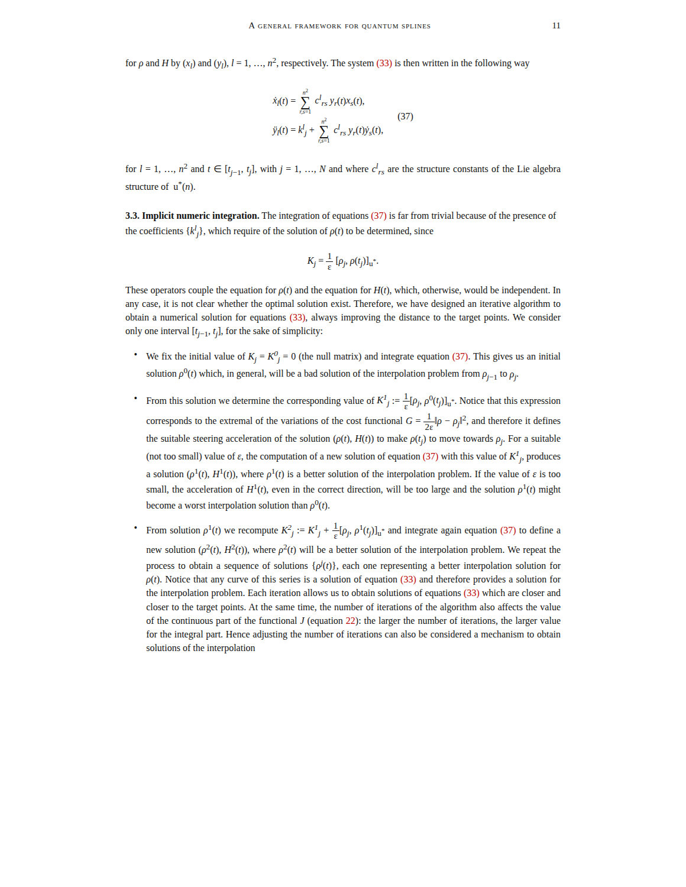A general framework for quantum splines 11
for ρ and H by (xl) and (yl), l = 1, …, n2, respectively. The system (33) is then written in the following way
ẋl(t) = n2∑r,s=1 clrs yr(t)xs(t), ÿl(t) = klj + n2∑r,s=1 clrs yr(t)ẏs(t),
(37)
for l = 1, …, n2 and t ∈ [tj−1, tj], with j = 1, …, N and where clrs are the structure constants of the Lie algebra structure of u*(n).
3.3. Implicit numeric integration.
The integration of equations (37) is far from trivial because of the presence of the coefficients {klj}, which require of the solution of ρ(t) to be determined, since
Kj = 1 ε [ρj, ρ(tj)]u*.
These operators couple the equation for ρ(t) and the equation for H(t), which, otherwise, would be independent. In any case, it is not clear whether the optimal solution exist. Therefore, we have designed an iterative algorithm to obtain a numerical solution for equations (33), always improving the distance to the target points. We consider only one interval [tj−1, tj], for the sake of simplicity:
We fix the initial value of Kj = K0j = 0 (the null matrix) and integrate equation (37). This gives us an initial solution ρ0(t) which, in general, will be a bad solution of the interpolation problem from ρj−1 to ρj.
From this solution we determine the corresponding value of K1j := 1 ε[ρj, ρ0(tj)]u*. Notice that this expression corresponds to the extremal of the variations of the cost functional G = 12ε‖ρ − ρj‖2, and therefore it defines the suitable steering acceleration of the solution (ρ(t), H(t)) to make ρ(tj) to move towards ρj. For a suitable (not too small) value of ε, the computation of a new solution of equation (37) with this value of K1j, produces a solution (ρ1(t), H1(t)), where ρ1(t) is a better solution of the interpolation problem. If the value of ε is too small, the acceleration of H1(t), even in the correct direction, will be too large and the solution ρ1(t) might become a worst interpolation solution than ρ0(t).
From solution ρ1(t) we recompute K2j := K1j + 1 ε[ρj, ρ1(tj)]u* and integrate again equation (37) to define a new solution (ρ2(t), H2(t)), where ρ2(t) will be a better solution of the interpolation problem. We repeat the process to obtain a sequence of solutions {ρj(t)}, each one representing a better interpolation solution for ρ(t). Notice that any curve of this series is a solution of equation (33) and therefore provides a solution for the interpolation problem. Each iteration allows us to obtain solutions of equations (33) which are closer and closer to the target points. At the same time, the number of iterations of the algorithm also affects the value of the continuous part of the functional J (equation 22): the larger the number of iterations, the larger value for the integral part. Hence adjusting the number of iterations can also be considered a mechanism to obtain solutions of the interpolation